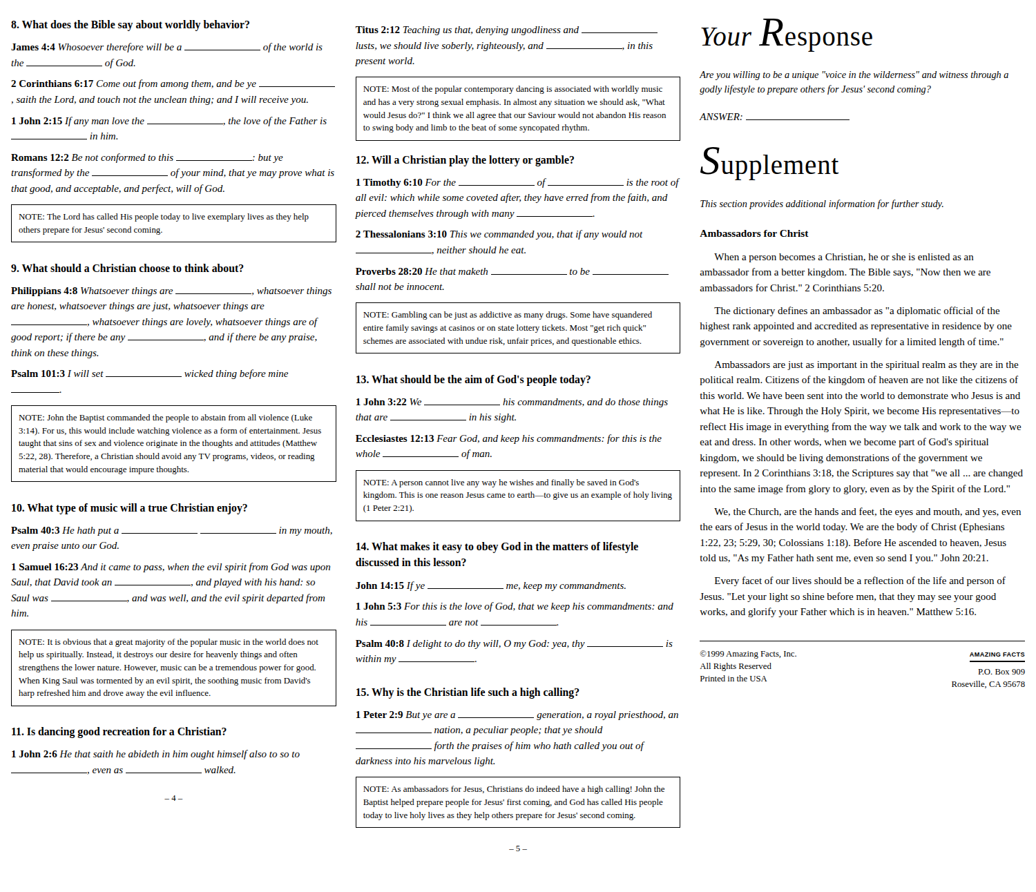8. What does the Bible say about worldly behavior?
James 4:4 Whosoever therefore will be a of the world is the of God.
2 Corinthians 6:17 Come out from among them, and be ye , saith the Lord, and touch not the unclean thing; and I will receive you.
1 John 2:15 If any man love the , the love of the Father is in him.
Romans 12:2 Be not conformed to this : but ye transformed by the of your mind, that ye may prove what is that good, and acceptable, and perfect, will of God.
NOTE: The Lord has called His people today to live exemplary lives as they help others prepare for Jesus' second coming.
9. What should a Christian choose to think about?
Philippians 4:8 Whatsoever things are , whatsoever things are honest, whatsoever things are just, whatsoever things are , whatsoever things are lovely, whatsoever things are of good report; if there be any , and if there be any praise, think on these things.
Psalm 101:3 I will set wicked thing before mine .
NOTE: John the Baptist commanded the people to abstain from all violence (Luke 3:14). For us, this would include watching violence as a form of entertainment. Jesus taught that sins of sex and violence originate in the thoughts and attitudes (Matthew 5:22, 28). Therefore, a Christian should avoid any TV programs, videos, or reading material that would encourage impure thoughts.
10. What type of music will a true Christian enjoy?
Psalm 40:3 He hath put a in my mouth, even praise unto our God.
1 Samuel 16:23 And it came to pass, when the evil spirit from God was upon Saul, that David took an , and played with his hand: so Saul was , and was well, and the evil spirit departed from him.
NOTE: It is obvious that a great majority of the popular music in the world does not help us spiritually. Instead, it destroys our desire for heavenly things and often strengthens the lower nature. However, music can be a tremendous power for good. When King Saul was tormented by an evil spirit, the soothing music from David's harp refreshed him and drove away the evil influence.
11. Is dancing good recreation for a Christian?
1 John 2:6 He that saith he abideth in him ought himself also to so to , even as walked.
– 4 –
Titus 2:12 Teaching us that, denying ungodliness and lusts, we should live soberly, righteously, and , in this present world.
NOTE: Most of the popular contemporary dancing is associated with worldly music and has a very strong sexual emphasis. In almost any situation we should ask, "What would Jesus do?" I think we all agree that our Saviour would not abandon His reason to swing body and limb to the beat of some syncopated rhythm.
12. Will a Christian play the lottery or gamble?
1 Timothy 6:10 For the of is the root of all evil: which while some coveted after, they have erred from the faith, and pierced themselves through with many .
2 Thessalonians 3:10 This we commanded you, that if any would not , neither should he eat.
Proverbs 28:20 He that maketh to be shall not be innocent.
NOTE: Gambling can be just as addictive as many drugs. Some have squandered entire family savings at casinos or on state lottery tickets. Most "get rich quick" schemes are associated with undue risk, unfair prices, and questionable ethics.
13. What should be the aim of God's people today?
1 John 3:22 We his commandments, and do those things that are in his sight.
Ecclesiastes 12:13 Fear God, and keep his commandments: for this is the whole of man.
NOTE: A person cannot live any way he wishes and finally be saved in God's kingdom. This is one reason Jesus came to earth—to give us an example of holy living (1 Peter 2:21).
14. What makes it easy to obey God in the matters of lifestyle discussed in this lesson?
John 14:15 If ye me, keep my commandments.
1 John 5:3 For this is the love of God, that we keep his commandments: and his are not .
Psalm 40:8 I delight to do thy will, O my God: yea, thy is within my .
15. Why is the Christian life such a high calling?
1 Peter 2:9 But ye are a generation, a royal priesthood, an nation, a peculiar people; that ye should forth the praises of him who hath called you out of darkness into his marvelous light.
NOTE: As ambassadors for Jesus, Christians do indeed have a high calling! John the Baptist helped prepare people for Jesus' first coming, and God has called His people today to live holy lives as they help others prepare for Jesus' second coming.
– 5 –
Your Response
Are you willing to be a unique "voice in the wilderness" and witness through a godly lifestyle to prepare others for Jesus' second coming?
ANSWER:
Supplement
This section provides additional information for further study.
Ambassadors for Christ
When a person becomes a Christian, he or she is enlisted as an ambassador from a better kingdom. The Bible says, "Now then we are ambassadors for Christ." 2 Corinthians 5:20.
The dictionary defines an ambassador as "a diplomatic official of the highest rank appointed and accredited as representative in residence by one government or sovereign to another, usually for a limited length of time."
Ambassadors are just as important in the spiritual realm as they are in the political realm. Citizens of the kingdom of heaven are not like the citizens of this world. We have been sent into the world to demonstrate who Jesus is and what He is like. Through the Holy Spirit, we become His representatives—to reflect His image in everything from the way we talk and work to the way we eat and dress. In other words, when we become part of God's spiritual kingdom, we should be living demonstrations of the government we represent. In 2 Corinthians 3:18, the Scriptures say that "we all ... are changed into the same image from glory to glory, even as by the Spirit of the Lord."
We, the Church, are the hands and feet, the eyes and mouth, and yes, even the ears of Jesus in the world today. We are the body of Christ (Ephesians 1:22, 23; 5:29, 30; Colossians 1:18). Before He ascended to heaven, Jesus told us, "As my Father hath sent me, even so send I you." John 20:21.
Every facet of our lives should be a reflection of the life and person of Jesus. "Let your light so shine before men, that they may see your good works, and glorify your Father which is in heaven." Matthew 5:16.
©1999 Amazing Facts, Inc.
All Rights Reserved
Printed in the USA
AMAZING FACTS
P.O. Box 909
Roseville, CA 95678